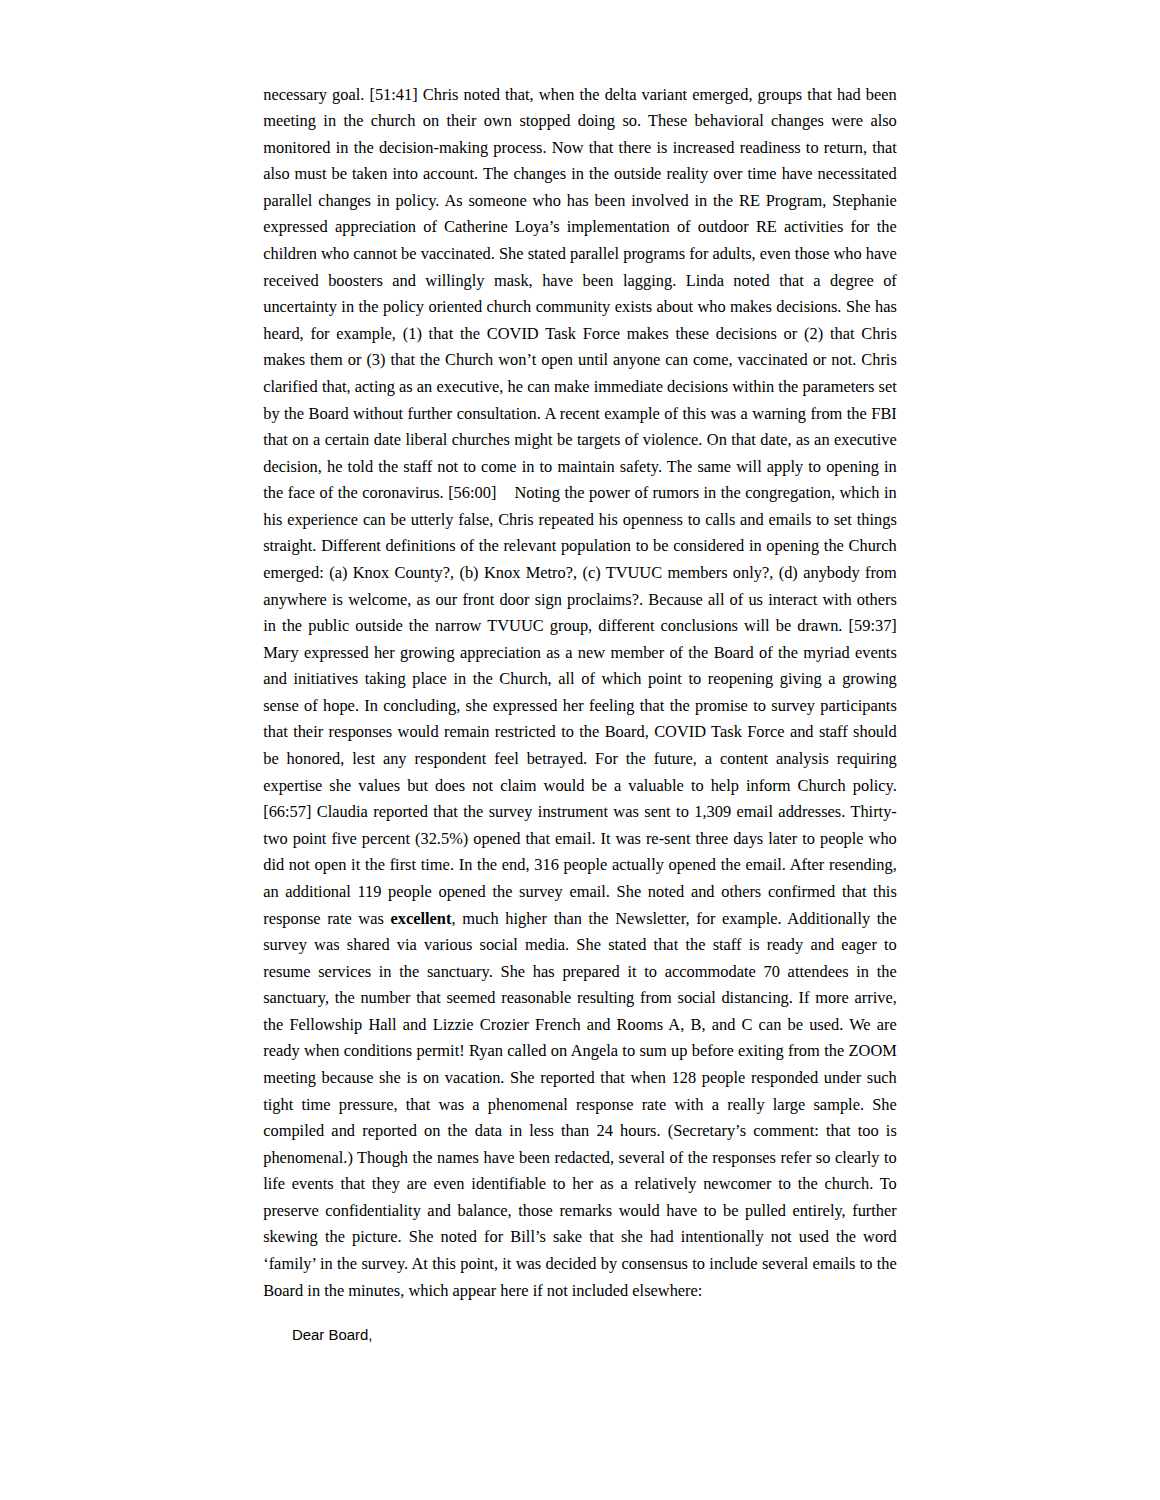necessary goal. [51:41] Chris noted that, when the delta variant emerged, groups that had been meeting in the church on their own stopped doing so. These behavioral changes were also monitored in the decision-making process. Now that there is increased readiness to return, that also must be taken into account. The changes in the outside reality over time have necessitated parallel changes in policy. As someone who has been involved in the RE Program, Stephanie expressed appreciation of Catherine Loya’s implementation of outdoor RE activities for the children who cannot be vaccinated. She stated parallel programs for adults, even those who have received boosters and willingly mask, have been lagging. Linda noted that a degree of uncertainty in the policy oriented church community exists about who makes decisions. She has heard, for example, (1) that the COVID Task Force makes these decisions or (2) that Chris makes them or (3) that the Church won’t open until anyone can come, vaccinated or not. Chris clarified that, acting as an executive, he can make immediate decisions within the parameters set by the Board without further consultation. A recent example of this was a warning from the FBI that on a certain date liberal churches might be targets of violence. On that date, as an executive decision, he told the staff not to come in to maintain safety. The same will apply to opening in the face of the coronavirus. [56:00] Noting the power of rumors in the congregation, which in his experience can be utterly false, Chris repeated his openness to calls and emails to set things straight. Different definitions of the relevant population to be considered in opening the Church emerged: (a) Knox County?, (b) Knox Metro?, (c) TVUUC members only?, (d) anybody from anywhere is welcome, as our front door sign proclaims?. Because all of us interact with others in the public outside the narrow TVUUC group, different conclusions will be drawn. [59:37] Mary expressed her growing appreciation as a new member of the Board of the myriad events and initiatives taking place in the Church, all of which point to reopening giving a growing sense of hope. In concluding, she expressed her feeling that the promise to survey participants that their responses would remain restricted to the Board, COVID Task Force and staff should be honored, lest any respondent feel betrayed. For the future, a content analysis requiring expertise she values but does not claim would be a valuable to help inform Church policy.[66:57] Claudia reported that the survey instrument was sent to 1,309 email addresses. Thirty-two point five percent (32.5%) opened that email. It was re-sent three days later to people who did not open it the first time. In the end, 316 people actually opened the email. After resending, an additional 119 people opened the survey email. She noted and others confirmed that this response rate was excellent, much higher than the Newsletter, for example. Additionally the survey was shared via various social media. She stated that the staff is ready and eager to resume services in the sanctuary. She has prepared it to accommodate 70 attendees in the sanctuary, the number that seemed reasonable resulting from social distancing. If more arrive, the Fellowship Hall and Lizzie Crozier French and Rooms A, B, and C can be used. We are ready when conditions permit! Ryan called on Angela to sum up before exiting from the ZOOM meeting because she is on vacation. She reported that when 128 people responded under such tight time pressure, that was a phenomenal response rate with a really large sample. She compiled and reported on the data in less than 24 hours. (Secretary’s comment: that too is phenomenal.) Though the names have been redacted, several of the responses refer so clearly to life events that they are even identifiable to her as a relatively newcomer to the church. To preserve confidentiality and balance, those remarks would have to be pulled entirely, further skewing the picture. She noted for Bill’s sake that she had intentionally not used the word ‘family’ in the survey. At this point, it was decided by consensus to include several emails to the Board in the minutes, which appear here if not included elsewhere:
Dear Board,